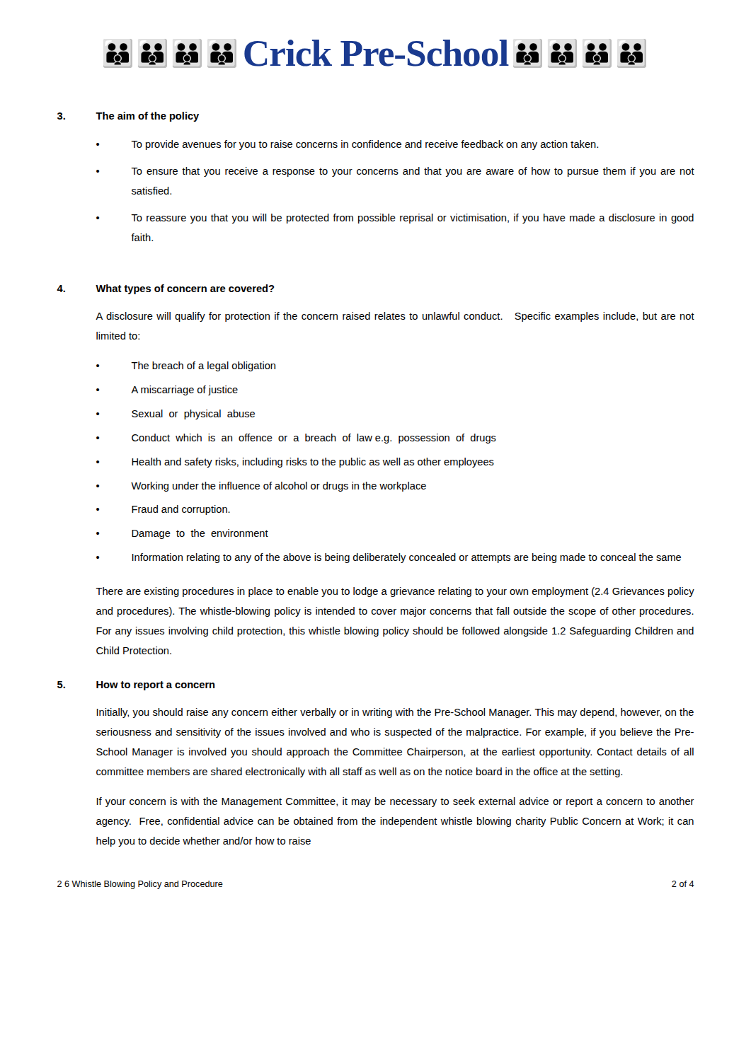👪👪👪👪 Crick Pre-School 👪👪👪👪
3. The aim of the policy
• To provide avenues for you to raise concerns in confidence and receive feedback on any action taken.
• To ensure that you receive a response to your concerns and that you are aware of how to pursue them if you are not satisfied.
• To reassure you that you will be protected from possible reprisal or victimisation, if you have made a disclosure in good faith.
4. What types of concern are covered?
A disclosure will qualify for protection if the concern raised relates to unlawful conduct. Specific examples include, but are not limited to:
• The breach of a legal obligation
• A miscarriage of justice
• Sexual or physical abuse
• Conduct which is an offence or a breach of law e.g. possession of drugs
• Health and safety risks, including risks to the public as well as other employees
• Working under the influence of alcohol or drugs in the workplace
• Fraud and corruption.
• Damage to the environment
• Information relating to any of the above is being deliberately concealed or attempts are being made to conceal the same
There are existing procedures in place to enable you to lodge a grievance relating to your own employment (2.4 Grievances policy and procedures). The whistle-blowing policy is intended to cover major concerns that fall outside the scope of other procedures. For any issues involving child protection, this whistle blowing policy should be followed alongside 1.2 Safeguarding Children and Child Protection.
5. How to report a concern
Initially, you should raise any concern either verbally or in writing with the Pre-School Manager. This may depend, however, on the seriousness and sensitivity of the issues involved and who is suspected of the malpractice. For example, if you believe the Pre-School Manager is involved you should approach the Committee Chairperson, at the earliest opportunity. Contact details of all committee members are shared electronically with all staff as well as on the notice board in the office at the setting.
If your concern is with the Management Committee, it may be necessary to seek external advice or report a concern to another agency. Free, confidential advice can be obtained from the independent whistle blowing charity Public Concern at Work; it can help you to decide whether and/or how to raise
2 6 Whistle Blowing Policy and Procedure 2 of 4